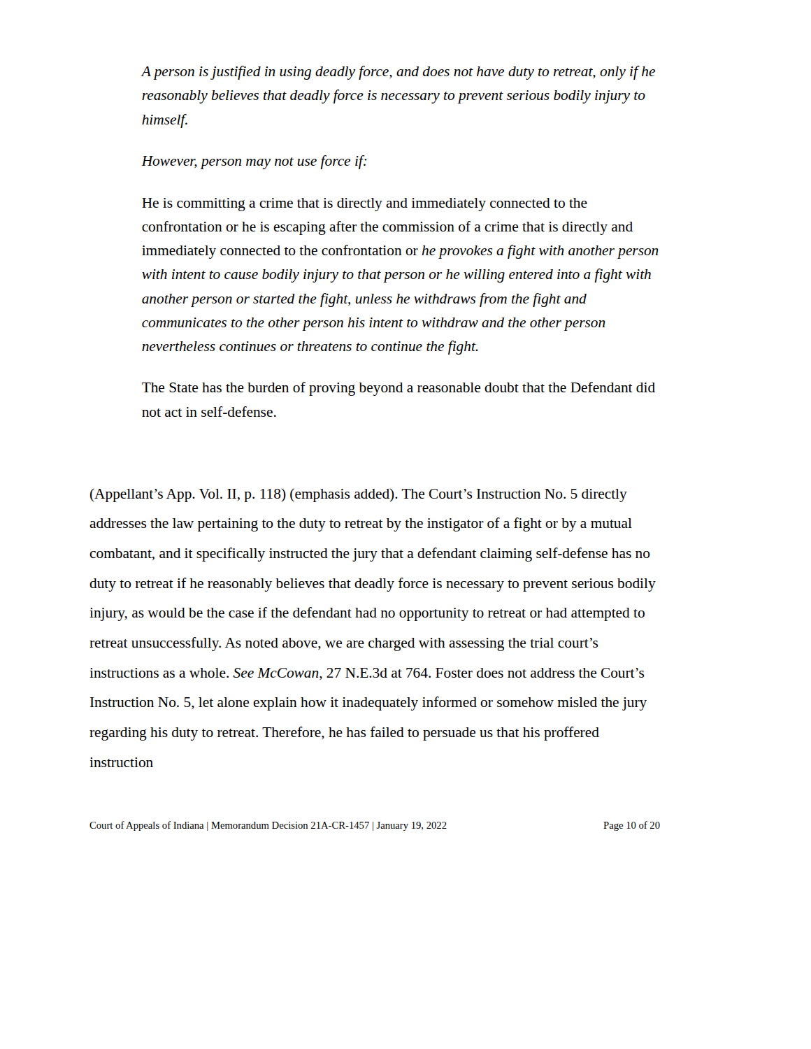A person is justified in using deadly force, and does not have duty to retreat, only if he reasonably believes that deadly force is necessary to prevent serious bodily injury to himself.
However, person may not use force if:
He is committing a crime that is directly and immediately connected to the confrontation or he is escaping after the commission of a crime that is directly and immediately connected to the confrontation or he provokes a fight with another person with intent to cause bodily injury to that person or he willing entered into a fight with another person or started the fight, unless he withdraws from the fight and communicates to the other person his intent to withdraw and the other person nevertheless continues or threatens to continue the fight.
The State has the burden of proving beyond a reasonable doubt that the Defendant did not act in self-defense.
(Appellant’s App. Vol. II, p. 118) (emphasis added). The Court’s Instruction No. 5 directly addresses the law pertaining to the duty to retreat by the instigator of a fight or by a mutual combatant, and it specifically instructed the jury that a defendant claiming self-defense has no duty to retreat if he reasonably believes that deadly force is necessary to prevent serious bodily injury, as would be the case if the defendant had no opportunity to retreat or had attempted to retreat unsuccessfully. As noted above, we are charged with assessing the trial court’s instructions as a whole. See McCowan, 27 N.E.3d at 764. Foster does not address the Court’s Instruction No. 5, let alone explain how it inadequately informed or somehow misled the jury regarding his duty to retreat. Therefore, he has failed to persuade us that his proffered instruction
Court of Appeals of Indiana | Memorandum Decision 21A-CR-1457 | January 19, 2022 Page 10 of 20